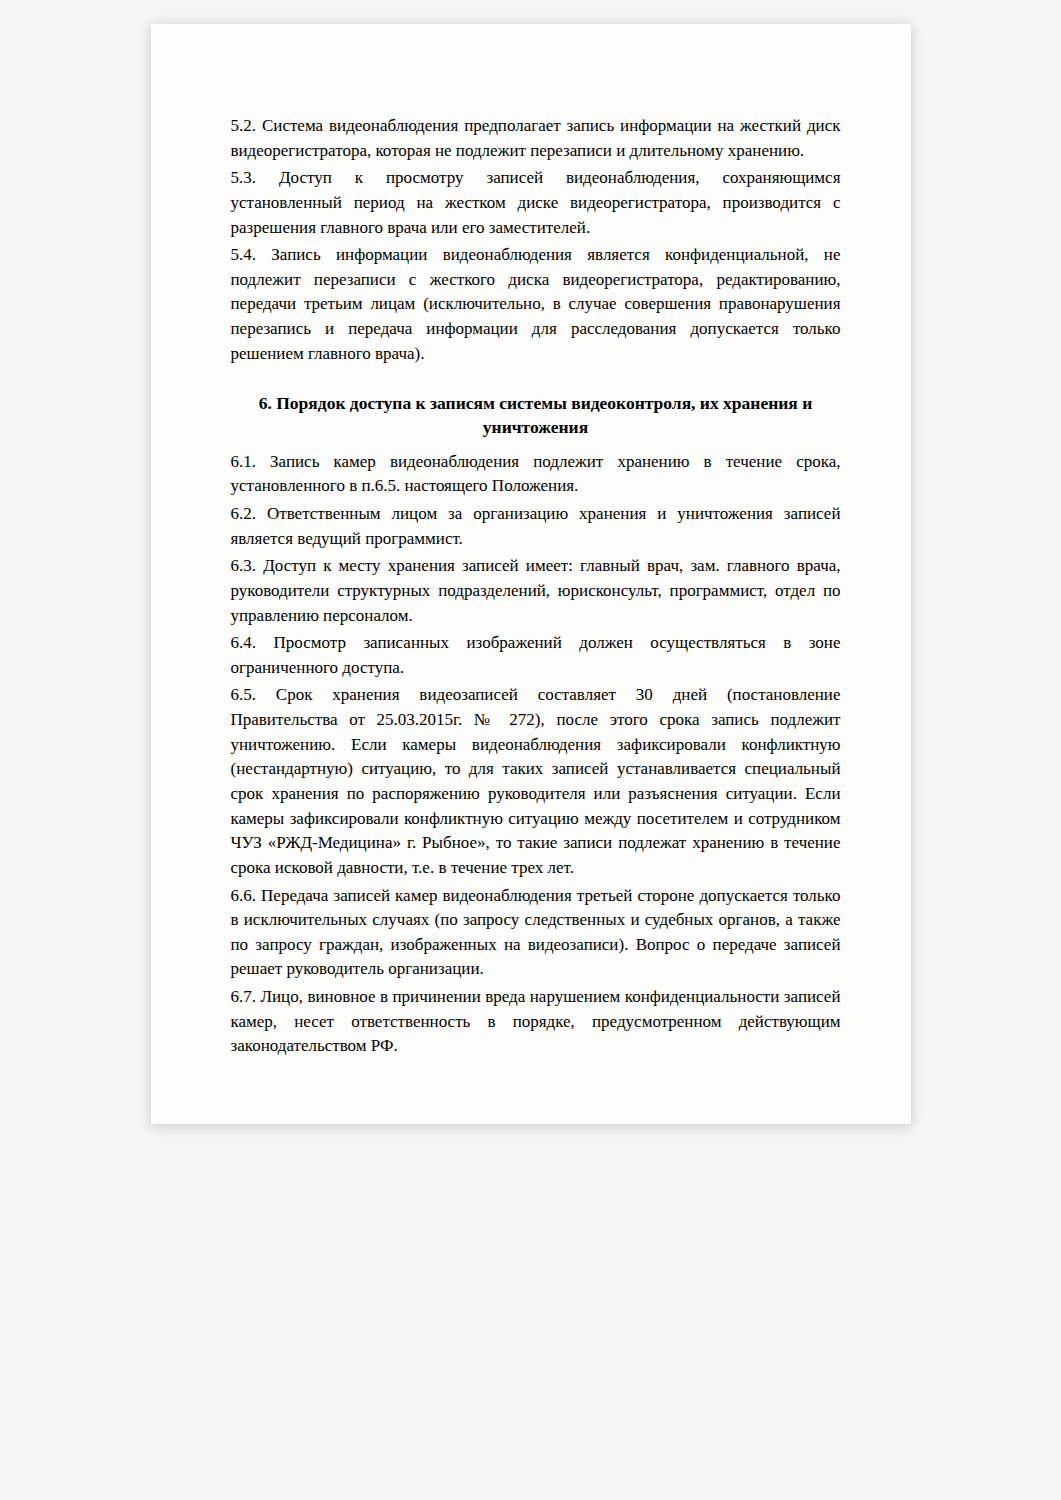5.2. Система видеонаблюдения предполагает запись информации на жесткий диск видеорегистратора, которая не подлежит перезаписи и длительному хранению.
5.3. Доступ к просмотру записей видеонаблюдения, сохраняющимся установленный период на жестком диске видеорегистратора, производится с разрешения главного врача или его заместителей.
5.4. Запись информации видеонаблюдения является конфиденциальной, не подлежит перезаписи с жесткого диска видеорегистратора, редактированию, передачи третьим лицам (исключительно, в случае совершения правонарушения перезапись и передача информации для расследования допускается только решением главного врача).
6. Порядок доступа к записям системы видеоконтроля, их хранения и
уничтожения
6.1. Запись камер видеонаблюдения подлежит хранению в течение срока, установленного в п.6.5. настоящего Положения.
6.2. Ответственным лицом за организацию хранения и уничтожения записей является ведущий программист.
6.3. Доступ к месту хранения записей имеет: главный врач, зам. главного врача, руководители структурных подразделений, юрисконсульт, программист, отдел по управлению персоналом.
6.4. Просмотр записанных изображений должен осуществляться в зоне ограниченного доступа.
6.5. Срок хранения видеозаписей составляет 30 дней (постановление Правительства от 25.03.2015г. № 272), после этого срока запись подлежит уничтожению. Если камеры видеонаблюдения зафиксировали конфликтную (нестандартную) ситуацию, то для таких записей устанавливается специальный срок хранения по распоряжению руководителя или разъяснения ситуации. Если камеры зафиксировали конфликтную ситуацию между посетителем и сотрудником ЧУЗ «РЖД-Медицина» г. Рыбное», то такие записи подлежат хранению в течение срока исковой давности, т.е. в течение трех лет.
6.6. Передача записей камер видеонаблюдения третьей стороне допускается только в исключительных случаях (по запросу следственных и судебных органов, а также по запросу граждан, изображенных на видеозаписи). Вопрос о передаче записей решает руководитель организации.
6.7. Лицо, виновное в причинении вреда нарушением конфиденциальности записей камер, несет ответственность в порядке, предусмотренном действующим законодательством РФ.